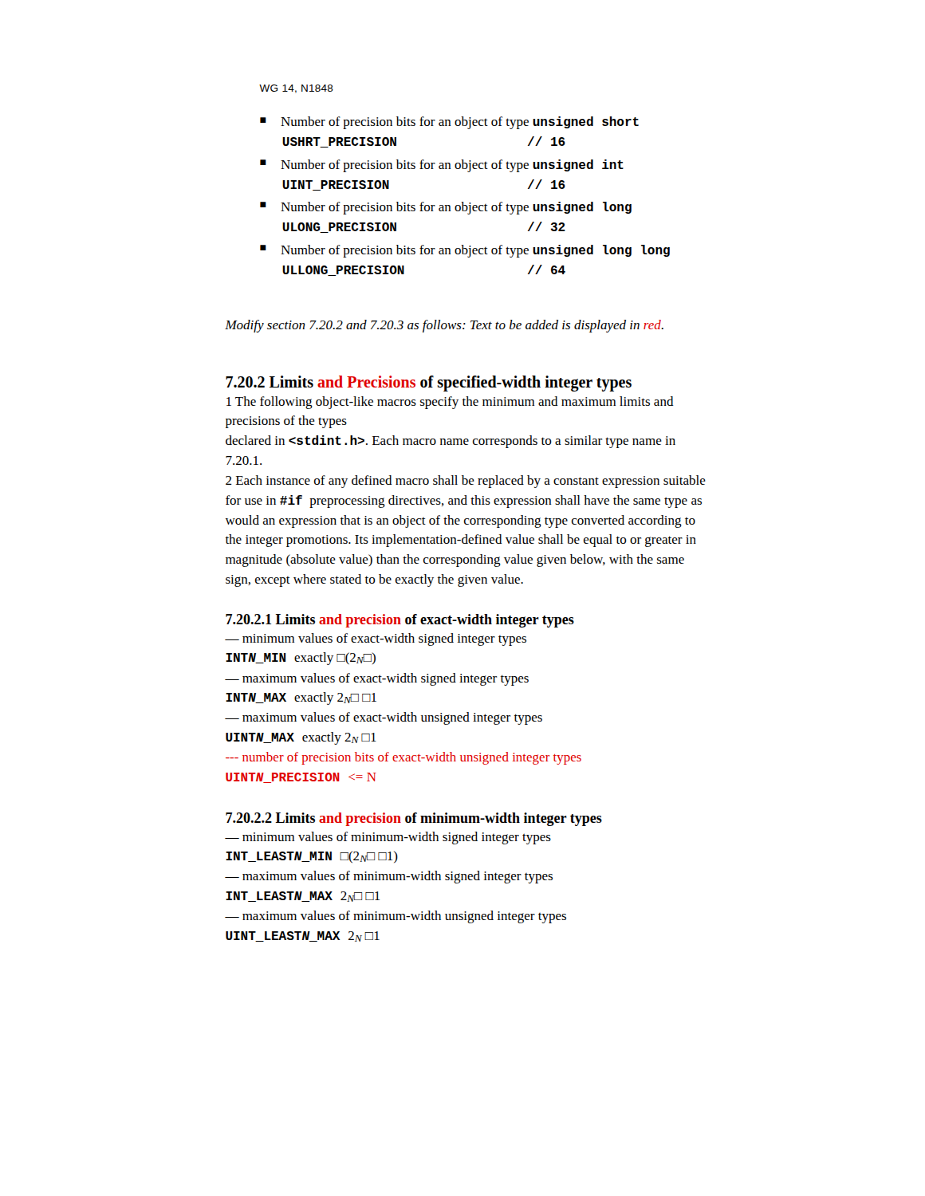WG 14, N1848
Number of precision bits for an object of type unsigned short USHRT_PRECISION // 16
Number of precision bits for an object of type unsigned int UINT_PRECISION // 16
Number of precision bits for an object of type unsigned long ULONG_PRECISION // 32
Number of precision bits for an object of type unsigned long long ULLONG_PRECISION // 64
Modify section 7.20.2 and 7.20.3 as follows: Text to be added is displayed in red.
7.20.2 Limits and Precisions of specified-width integer types
1 The following object-like macros specify the minimum and maximum limits and precisions of the types
declared in <stdint.h>. Each macro name corresponds to a similar type name in 7.20.1.
2 Each instance of any defined macro shall be replaced by a constant expression suitable for use in #if preprocessing directives, and this expression shall have the same type as would an expression that is an object of the corresponding type converted according to the integer promotions. Its implementation-defined value shall be equal to or greater in magnitude (absolute value) than the corresponding value given below, with the same sign, except where stated to be exactly the given value.
7.20.2.1 Limits and precision of exact-width integer types
— minimum values of exact-width signed integer types
INTN_MIN exactly □(2N□)
— maximum values of exact-width signed integer types
INTN_MAX exactly 2N□ □1
— maximum values of exact-width unsigned integer types
UINTN_MAX exactly 2N □1
--- number of precision bits of exact-width unsigned integer types
UINTN_PRECISION <= N
7.20.2.2 Limits and precision of minimum-width integer types
— minimum values of minimum-width signed integer types
INT_LEASTN_MIN □(2N□ □1)
— maximum values of minimum-width signed integer types
INT_LEASTN_MAX 2N□ □1
— maximum values of minimum-width unsigned integer types
UINT_LEASTN_MAX 2N □1